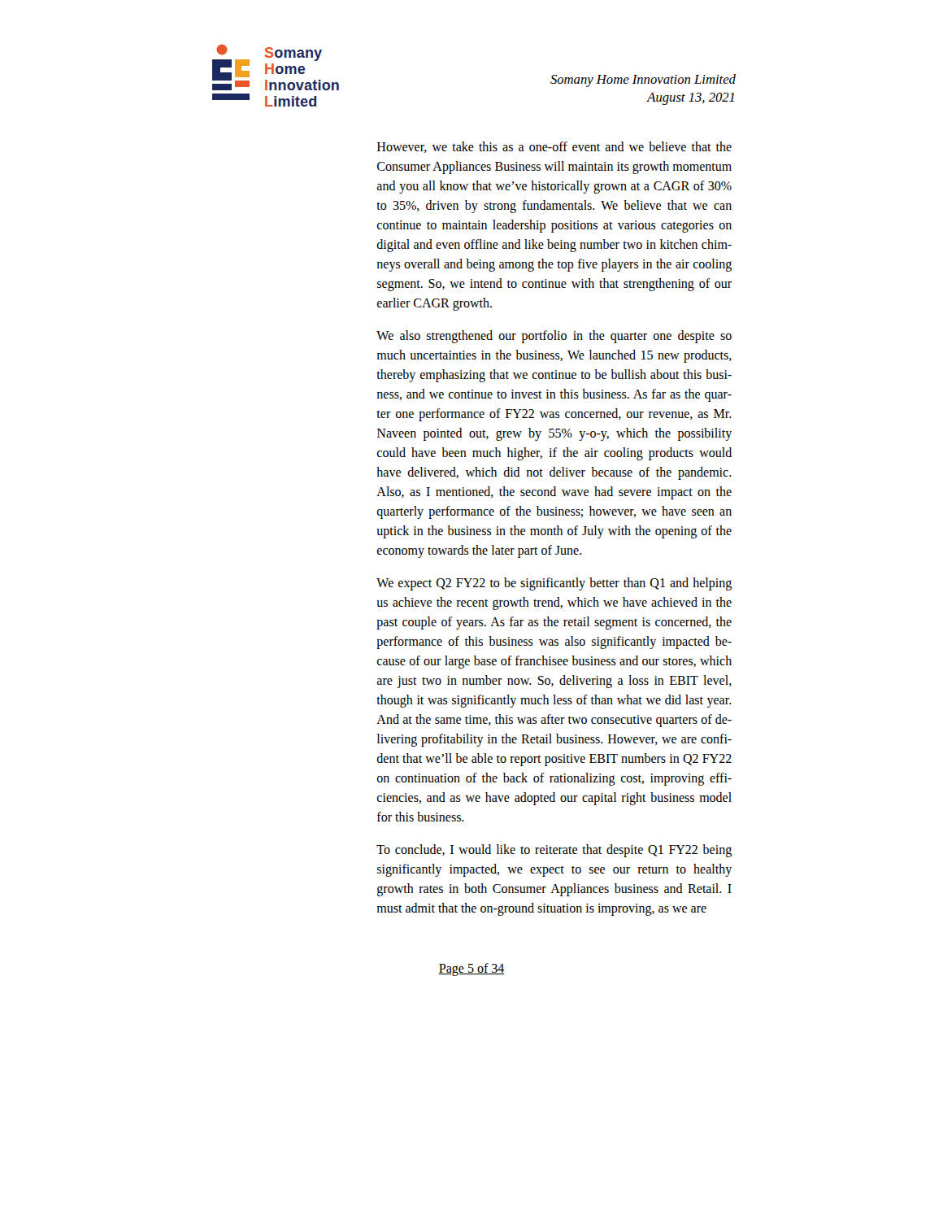Somany
Home
Innovation
Limited
Somany Home Innovation Limited
August 13, 2021
However, we take this as a one-off event and we believe that the Consumer Appliances Business will maintain its growth momentum and you all know that we’ve historically grown at a CAGR of 30% to 35%, driven by strong fundamentals. We believe that we can continue to maintain leadership positions at various categories on digital and even offline and like being number two in kitchen chimneys overall and being among the top five players in the air cooling segment. So, we intend to continue with that strengthening of our earlier CAGR growth.
We also strengthened our portfolio in the quarter one despite so much uncertainties in the business, We launched 15 new products, thereby emphasizing that we continue to be bullish about this business, and we continue to invest in this business. As far as the quarter one performance of FY22 was concerned, our revenue, as Mr. Naveen pointed out, grew by 55% y-o-y, which the possibility could have been much higher, if the air cooling products would have delivered, which did not deliver because of the pandemic. Also, as I mentioned, the second wave had severe impact on the quarterly performance of the business; however, we have seen an uptick in the business in the month of July with the opening of the economy towards the later part of June.
We expect Q2 FY22 to be significantly better than Q1 and helping us achieve the recent growth trend, which we have achieved in the past couple of years. As far as the retail segment is concerned, the performance of this business was also significantly impacted because of our large base of franchisee business and our stores, which are just two in number now. So, delivering a loss in EBIT level, though it was significantly much less of than what we did last year. And at the same time, this was after two consecutive quarters of delivering profitability in the Retail business. However, we are confident that we’ll be able to report positive EBIT numbers in Q2 FY22 on continuation of the back of rationalizing cost, improving efficiencies, and as we have adopted our capital right business model for this business.
To conclude, I would like to reiterate that despite Q1 FY22 being significantly impacted, we expect to see our return to healthy growth rates in both Consumer Appliances business and Retail. I must admit that the on-ground situation is improving, as we are
Page 5 of 34